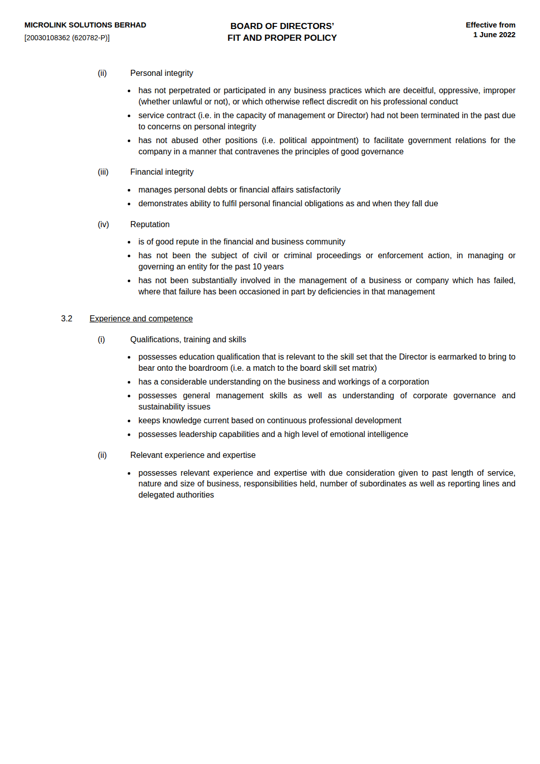MICROLINK SOLUTIONS BERHAD
[20030108362 (620782-P)]
BOARD OF DIRECTORS’
FIT AND PROPER POLICY
Effective from
1 June 2022
(ii) Personal integrity
has not perpetrated or participated in any business practices which are deceitful, oppressive, improper (whether unlawful or not), or which otherwise reflect discredit on his professional conduct
service contract (i.e. in the capacity of management or Director) had not been terminated in the past due to concerns on personal integrity
has not abused other positions (i.e. political appointment) to facilitate government relations for the company in a manner that contravenes the principles of good governance
(iii) Financial integrity
manages personal debts or financial affairs satisfactorily
demonstrates ability to fulfil personal financial obligations as and when they fall due
(iv) Reputation
is of good repute in the financial and business community
has not been the subject of civil or criminal proceedings or enforcement action, in managing or governing an entity for the past 10 years
has not been substantially involved in the management of a business or company which has failed, where that failure has been occasioned in part by deficiencies in that management
3.2 Experience and competence
(i) Qualifications, training and skills
possesses education qualification that is relevant to the skill set that the Director is earmarked to bring to bear onto the boardroom (i.e. a match to the board skill set matrix)
has a considerable understanding on the business and workings of a corporation
possesses general management skills as well as understanding of corporate governance and sustainability issues
keeps knowledge current based on continuous professional development
possesses leadership capabilities and a high level of emotional intelligence
(ii) Relevant experience and expertise
possesses relevant experience and expertise with due consideration given to past length of service, nature and size of business, responsibilities held, number of subordinates as well as reporting lines and delegated authorities